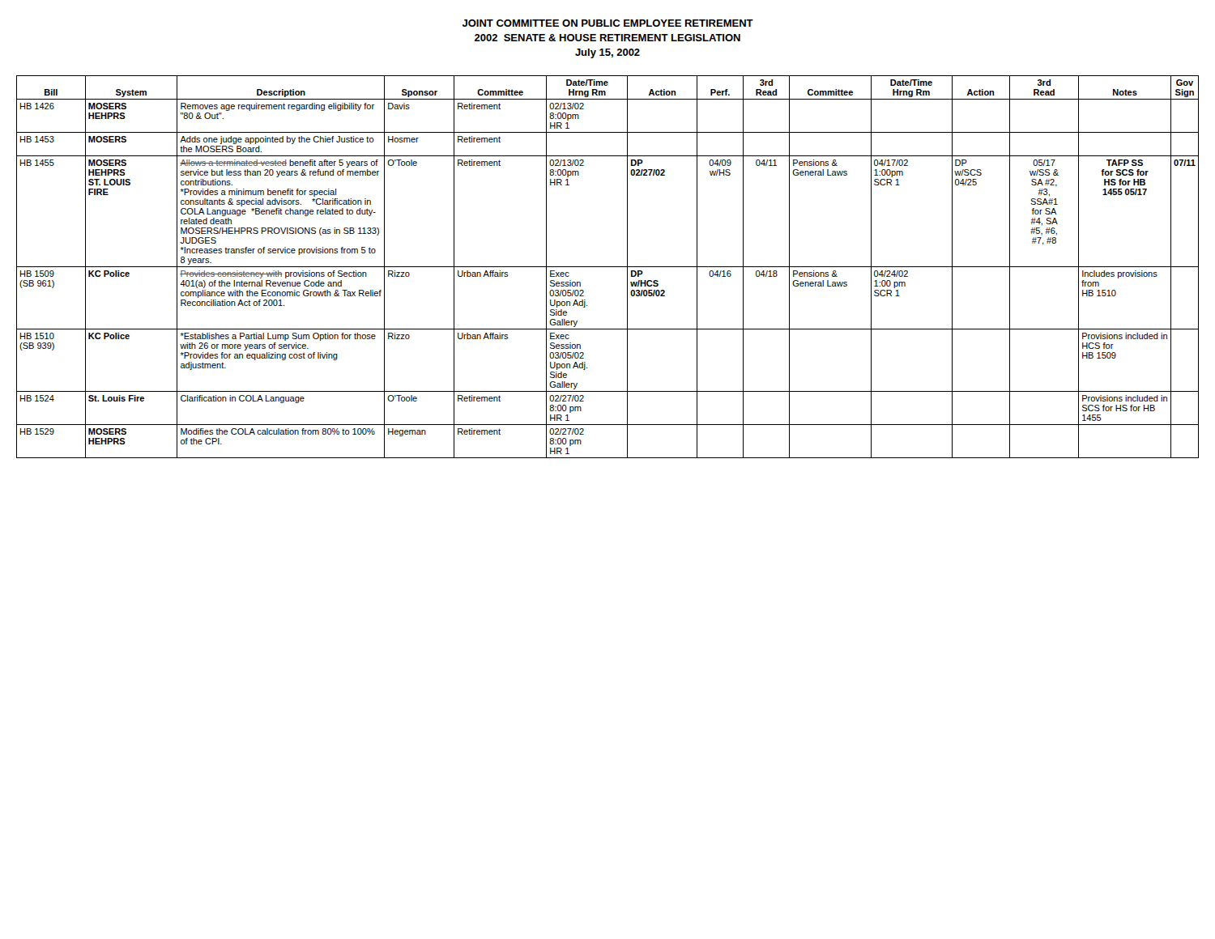JOINT COMMITTEE ON PUBLIC EMPLOYEE RETIREMENT
2002 SENATE & HOUSE RETIREMENT LEGISLATION
July 15, 2002
| Bill | System | Description | Sponsor | Committee | Date/Time Hrng Rm | Action | Perf. | 3rd Read | Committee | Date/Time Hrng Rm | Action | 3rd Read | Notes | Gov Sign |
| --- | --- | --- | --- | --- | --- | --- | --- | --- | --- | --- | --- | --- | --- | --- |
| HB 1426 | MOSERS HEHPRS | Removes age requirement regarding eligibility for "80 & Out". | Davis | Retirement | 02/13/02 8:00pm HR 1 | | | | | | | | | |
| HB 1453 | MOSERS | Adds one judge appointed by the Chief Justice to the MOSERS Board. | Hosmer | Retirement | | | | | | | | | | |
| HB 1455 | MOSERS HEHPRS ST. LOUIS FIRE | Allows a terminated vested benefit after 5 years of service but less than 20 years & refund of member contributions. *Provides a minimum benefit for special consultants & special advisors. *Clarification in COLA Language *Benefit change related to duty-related death MOSERS/HEHPRS PROVISIONS (as in SB 1133) JUDGES *Increases transfer of service provisions from 5 to 8 years. | O'Toole | Retirement | 02/13/02 8:00pm HR 1 | DP 02/27/02 | 04/09 w/HS | 04/11 | Pensions & General Laws | 04/17/02 1:00pm SCR 1 | DP w/SCS 04/25 | 05/17 w/SS & SA #2, #3, SSA#1 for SA #4, SA #5, #6, #7, #8 | TAFP SS for SCS for HS for HB 1455 05/17 | 07/11 |
| HB 1509 (SB 961) | KC Police | Provides consistency with provisions of Section 401(a) of the Internal Revenue Code and compliance with the Economic Growth & Tax Relief Reconciliation Act of 2001. | Rizzo | Urban Affairs | Exec Session 03/05/02 Upon Adj. Side Gallery | DP w/HCS 03/05/02 | 04/16 | 04/18 | Pensions & General Laws | 04/24/02 1:00 pm SCR 1 | | | Includes provisions from HB 1510 | |
| HB 1510 (SB 939) | KC Police | *Establishes a Partial Lump Sum Option for those with 26 or more years of service. *Provides for an equalizing cost of living adjustment. | Rizzo | Urban Affairs | Exec Session 03/05/02 Upon Adj. Side Gallery | | | | | | | | Provisions included in HCS for HB 1509 | |
| HB 1524 | St. Louis Fire | Clarification in COLA Language | O'Toole | Retirement | 02/27/02 8:00 pm HR 1 | | | | | | | | Provisions included in SCS for HS for HB 1455 | |
| HB 1529 | MOSERS HEHPRS | Modifies the COLA calculation from 80% to 100% of the CPI. | Hegeman | Retirement | 02/27/02 8:00 pm HR 1 | | | | | | | | | |